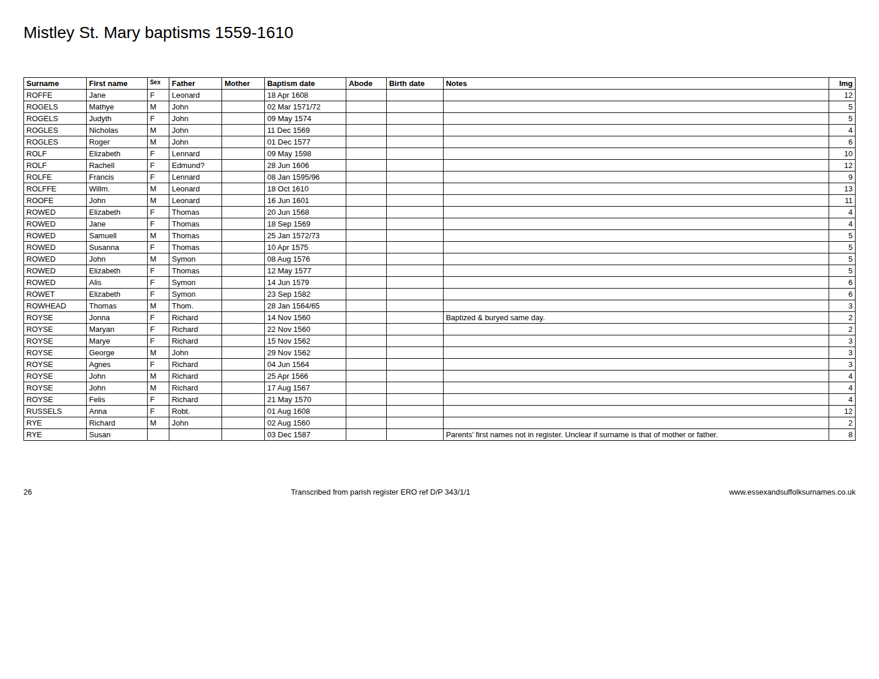Mistley St. Mary baptisms 1559-1610
| Surname | First name | Sex | Father | Mother | Baptism date | Abode | Birth date | Notes | Img |
| --- | --- | --- | --- | --- | --- | --- | --- | --- | --- |
| ROFFE | Jane | F | Leonard | | 18 Apr 1608 | | | | 12 |
| ROGELS | Mathye | M | John | | 02 Mar 1571/72 | | | | 5 |
| ROGELS | Judyth | F | John | | 09 May 1574 | | | | 5 |
| ROGLES | Nicholas | M | John | | 11 Dec 1569 | | | | 4 |
| ROGLES | Roger | M | John | | 01 Dec 1577 | | | | 6 |
| ROLF | Elizabeth | F | Lennard | | 09 May 1598 | | | | 10 |
| ROLF | Rachell | F | Edmund? | | 28 Jun 1606 | | | | 12 |
| ROLFE | Francis | F | Lennard | | 08 Jan 1595/96 | | | | 9 |
| ROLFFE | Willm. | M | Leonard | | 18 Oct 1610 | | | | 13 |
| ROOFE | John | M | Leonard | | 16 Jun 1601 | | | | 11 |
| ROWED | Elizabeth | F | Thomas | | 20 Jun 1568 | | | | 4 |
| ROWED | Jane | F | Thomas | | 18 Sep 1569 | | | | 4 |
| ROWED | Samuell | M | Thomas | | 25 Jan 1572/73 | | | | 5 |
| ROWED | Susanna | F | Thomas | | 10 Apr 1575 | | | | 5 |
| ROWED | John | M | Symon | | 08 Aug 1576 | | | | 5 |
| ROWED | Elizabeth | F | Thomas | | 12 May 1577 | | | | 5 |
| ROWED | Alis | F | Symon | | 14 Jun 1579 | | | | 6 |
| ROWET | Elizabeth | F | Symon | | 23 Sep 1582 | | | | 6 |
| ROWHEAD | Thomas | M | Thom. | | 28 Jan 1564/65 | | | | 3 |
| ROYSE | Jonna | F | Richard | | 14 Nov 1560 | | | Baptized & buryed same day. | 2 |
| ROYSE | Maryan | F | Richard | | 22 Nov 1560 | | | | 2 |
| ROYSE | Marye | F | Richard | | 15 Nov 1562 | | | | 3 |
| ROYSE | George | M | John | | 29 Nov 1562 | | | | 3 |
| ROYSE | Agnes | F | Richard | | 04 Jun 1564 | | | | 3 |
| ROYSE | John | M | Richard | | 25 Apr 1566 | | | | 4 |
| ROYSE | John | M | Richard | | 17 Aug 1567 | | | | 4 |
| ROYSE | Felis | F | Richard | | 21 May 1570 | | | | 4 |
| RUSSELS | Anna | F | Robt. | | 01 Aug 1608 | | | | 12 |
| RYE | Richard | M | John | | 02 Aug 1560 | | | | 2 |
| RYE | Susan | | | | 03 Dec 1587 | | | Parents' first names not in register. Unclear if surname is that of mother or father. | 8 |
26 Transcribed from parish register ERO ref D/P 343/1/1 www.essexandsuffolksurnames.co.uk